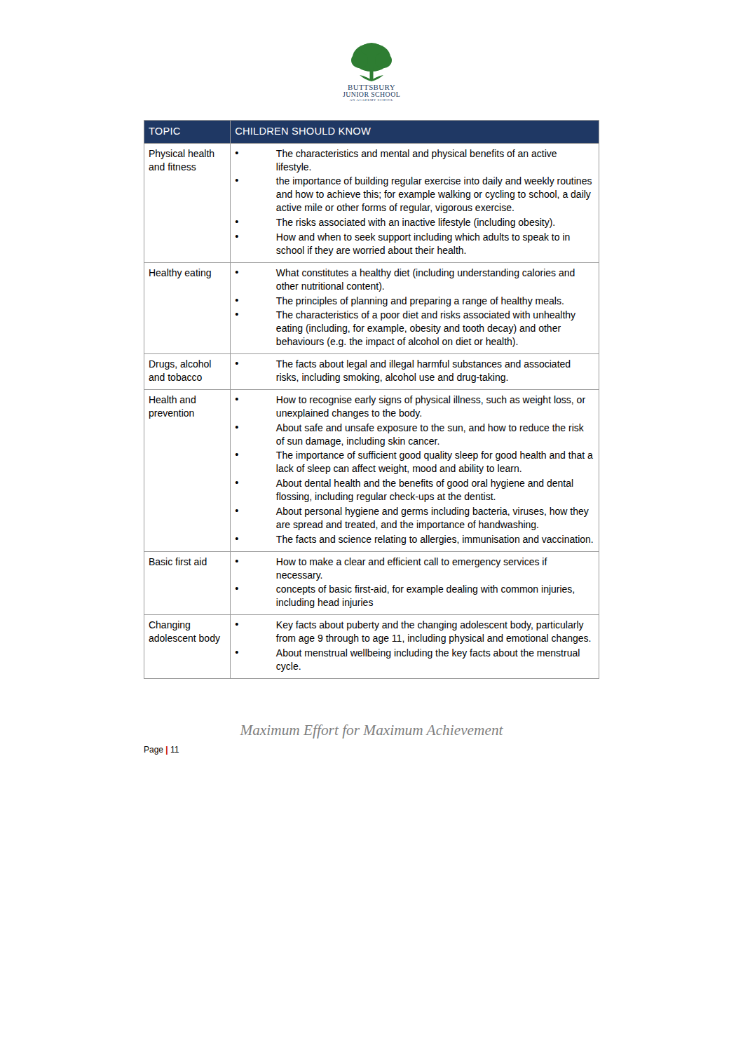BUTTSBURY JUNIOR SCHOOL AN ACADEMY SCHOOL
| TOPIC | CHILDREN SHOULD KNOW |
| --- | --- |
| Physical health and fitness | The characteristics and mental and physical benefits of an active lifestyle. the importance of building regular exercise into daily and weekly routines and how to achieve this; for example walking or cycling to school, a daily active mile or other forms of regular, vigorous exercise. The risks associated with an inactive lifestyle (including obesity). How and when to seek support including which adults to speak to in school if they are worried about their health. |
| Healthy eating | What constitutes a healthy diet (including understanding calories and other nutritional content). The principles of planning and preparing a range of healthy meals. The characteristics of a poor diet and risks associated with unhealthy eating (including, for example, obesity and tooth decay) and other behaviours (e.g. the impact of alcohol on diet or health). |
| Drugs, alcohol and tobacco | The facts about legal and illegal harmful substances and associated risks, including smoking, alcohol use and drug-taking. |
| Health and prevention | How to recognise early signs of physical illness, such as weight loss, or unexplained changes to the body. About safe and unsafe exposure to the sun, and how to reduce the risk of sun damage, including skin cancer. The importance of sufficient good quality sleep for good health and that a lack of sleep can affect weight, mood and ability to learn. About dental health and the benefits of good oral hygiene and dental flossing, including regular check-ups at the dentist. About personal hygiene and germs including bacteria, viruses, how they are spread and treated, and the importance of handwashing. The facts and science relating to allergies, immunisation and vaccination. |
| Basic first aid | How to make a clear and efficient call to emergency services if necessary. concepts of basic first-aid, for example dealing with common injuries, including head injuries |
| Changing adolescent body | Key facts about puberty and the changing adolescent body, particularly from age 9 through to age 11, including physical and emotional changes. About menstrual wellbeing including the key facts about the menstrual cycle. |
Maximum Effort for Maximum Achievement
Page | 11